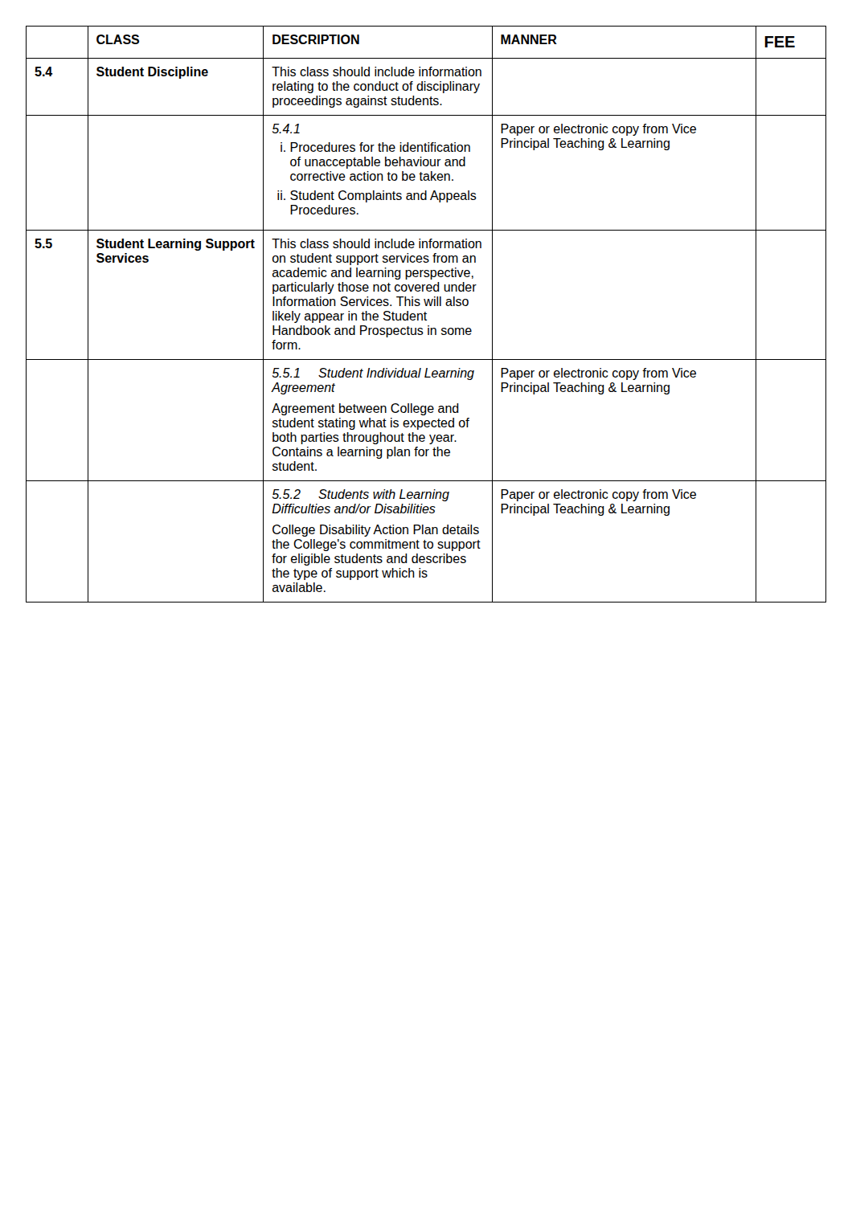| | CLASS | DESCRIPTION | MANNER | FEE |
| --- | --- | --- | --- | --- |
| 5.4 | Student Discipline | This class should include information relating to the conduct of disciplinary proceedings against students. | | |
| | | 5.4.1 Procedures for the identification of unacceptable behaviour and corrective action to be taken. Student Complaints and Appeals Procedures. | Paper or electronic copy from Vice Principal Teaching & Learning | |
| 5.5 | Student Learning Support Services | This class should include information on student support services from an academic and learning perspective, particularly those not covered under Information Services. This will also likely appear in the Student Handbook and Prospectus in some form. | | |
| | | 5.5.1 Student Individual Learning Agreement Agreement between College and student stating what is expected of both parties throughout the year. Contains a learning plan for the student. | Paper or electronic copy from Vice Principal Teaching & Learning | |
| | | 5.5.2 Students with Learning Difficulties and/or Disabilities College Disability Action Plan details the College's commitment to support for eligible students and describes the type of support which is available. | Paper or electronic copy from Vice Principal Teaching & Learning | |